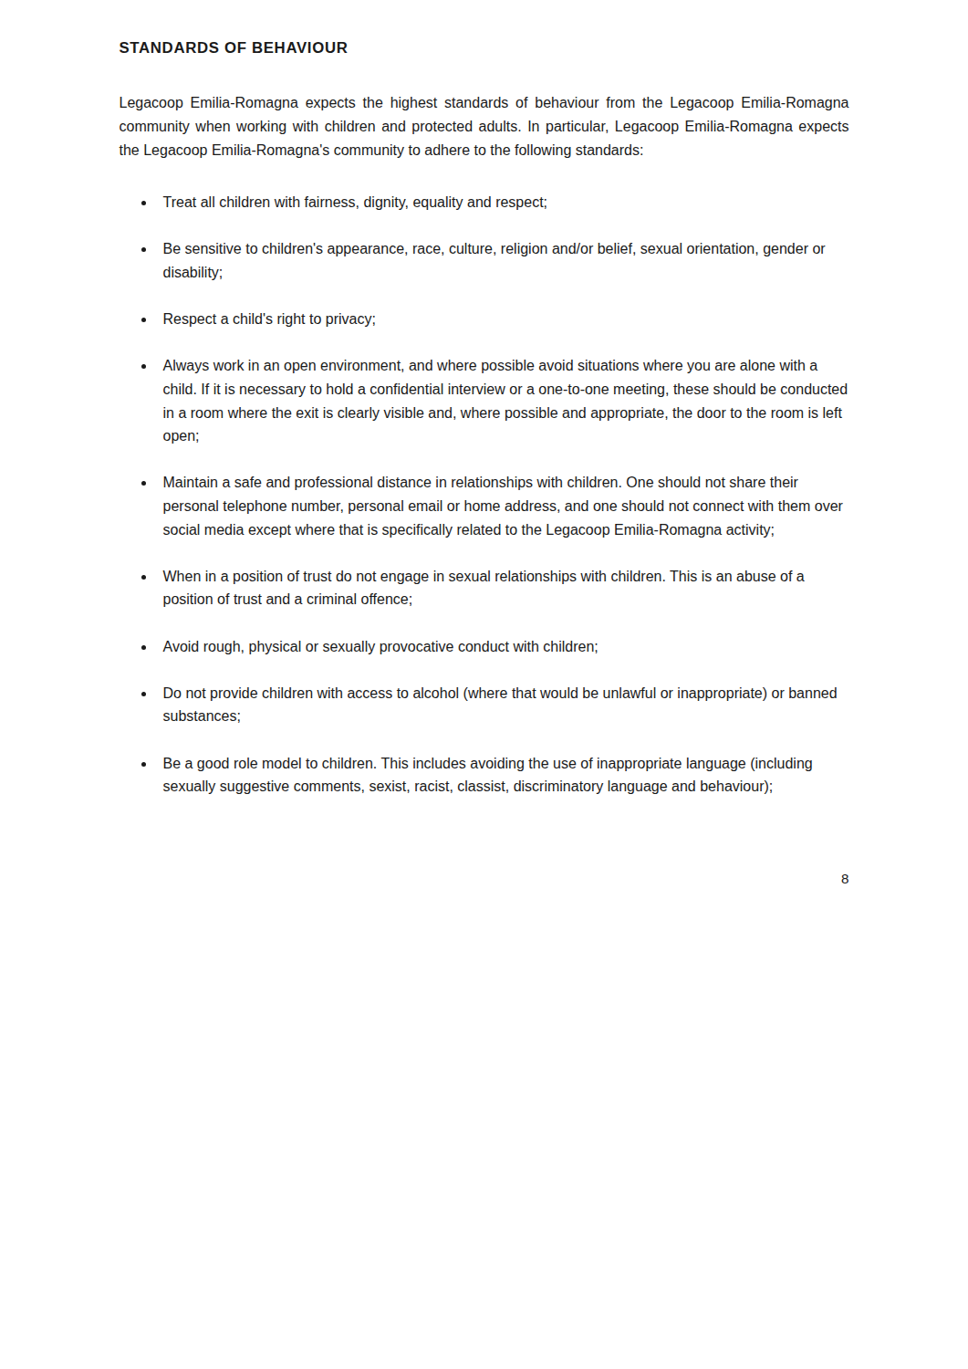Standards of Behaviour
Legacoop Emilia-Romagna expects the highest standards of behaviour from the Legacoop Emilia-Romagna community when working with children and protected adults. In particular, Legacoop Emilia-Romagna expects the Legacoop Emilia-Romagna's community to adhere to the following standards:
Treat all children with fairness, dignity, equality and respect;
Be sensitive to children's appearance, race, culture, religion and/or belief, sexual orientation, gender or disability;
Respect a child's right to privacy;
Always work in an open environment, and where possible avoid situations where you are alone with a child. If it is necessary to hold a confidential interview or a one-to-one meeting, these should be conducted in a room where the exit is clearly visible and, where possible and appropriate, the door to the room is left open;
Maintain a safe and professional distance in relationships with children. One should not share their personal telephone number, personal email or home address, and one should not connect with them over social media except where that is specifically related to the Legacoop Emilia-Romagna activity;
When in a position of trust do not engage in sexual relationships with children. This is an abuse of a position of trust and a criminal offence;
Avoid rough, physical or sexually provocative conduct with children;
Do not provide children with access to alcohol (where that would be unlawful or inappropriate) or banned substances;
Be a good role model to children. This includes avoiding the use of inappropriate language (including sexually suggestive comments, sexist, racist, classist, discriminatory language and behaviour);
8